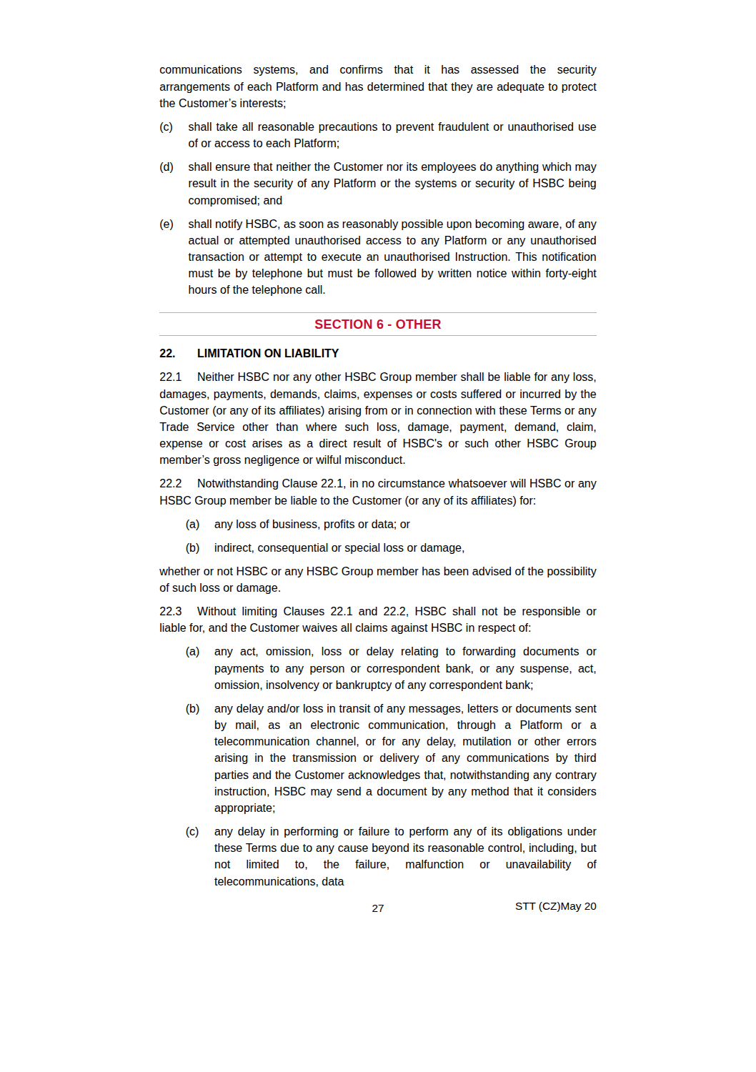communications systems, and confirms that it has assessed the security arrangements of each Platform and has determined that they are adequate to protect the Customer’s interests;
(c)
shall take all reasonable precautions to prevent fraudulent or unauthorised use of or access to each Platform;
(d)
shall ensure that neither the Customer nor its employees do anything which may result in the security of any Platform or the systems or security of HSBC being compromised; and
(e)
shall notify HSBC, as soon as reasonably possible upon becoming aware, of any actual or attempted unauthorised access to any Platform or any unauthorised transaction or attempt to execute an unauthorised Instruction. This notification must be by telephone but must be followed by written notice within forty-eight hours of the telephone call.
SECTION 6 - OTHER
22. LIMITATION ON LIABILITY
22.1 Neither HSBC nor any other HSBC Group member shall be liable for any loss, damages, payments, demands, claims, expenses or costs suffered or incurred by the Customer (or any of its affiliates) arising from or in connection with these Terms or any Trade Service other than where such loss, damage, payment, demand, claim, expense or cost arises as a direct result of HSBC's or such other HSBC Group member’s gross negligence or wilful misconduct.
22.2 Notwithstanding Clause 22.1, in no circumstance whatsoever will HSBC or any HSBC Group member be liable to the Customer (or any of its affiliates) for:
(a)
any loss of business, profits or data; or
(b)
indirect, consequential or special loss or damage,
whether or not HSBC or any HSBC Group member has been advised of the possibility of such loss or damage.
22.3 Without limiting Clauses 22.1 and 22.2, HSBC shall not be responsible or liable for, and the Customer waives all claims against HSBC in respect of:
(a)
any act, omission, loss or delay relating to forwarding documents or payments to any person or correspondent bank, or any suspense, act, omission, insolvency or bankruptcy of any correspondent bank;
(b)
any delay and/or loss in transit of any messages, letters or documents sent by mail, as an electronic communication, through a Platform or a telecommunication channel, or for any delay, mutilation or other errors arising in the transmission or delivery of any communications by third parties and the Customer acknowledges that, notwithstanding any contrary instruction, HSBC may send a document by any method that it considers appropriate;
(c)
any delay in performing or failure to perform any of its obligations under these Terms due to any cause beyond its reasonable control, including, but not limited to, the failure, malfunction or unavailability of telecommunications, data
27
STT (CZ)May 20